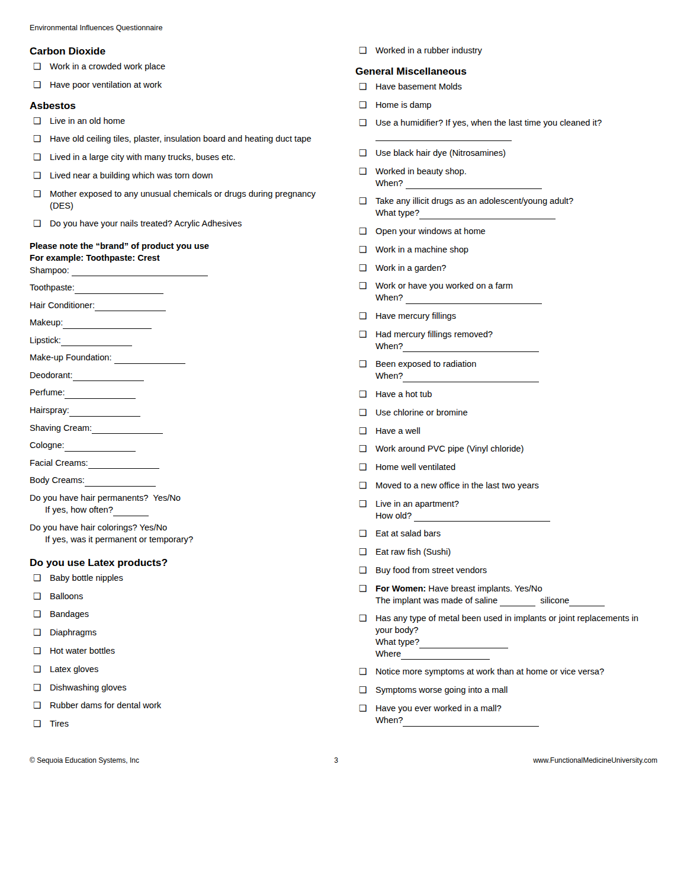Environmental Influences Questionnaire
Carbon Dioxide
Work in a crowded work place
Have poor ventilation at work
Asbestos
Live in an old home
Have old ceiling tiles, plaster, insulation board and heating duct tape
Lived in a large city with many trucks, buses etc.
Lived near a building which was torn down
Mother exposed to any unusual chemicals or drugs during pregnancy (DES)
Do you have your nails treated? Acrylic Adhesives
Please note the “brand” of product you use
For example: Toothpaste: Crest
Shampoo:
Toothpaste:
Hair Conditioner:
Makeup:
Lipstick:
Make-up Foundation:
Deodorant:
Perfume:
Hairspray:
Shaving Cream:
Cologne:
Facial Creams:
Body Creams:
Do you have hair permanents? Yes/No
If yes, how often?
Do you have hair colorings? Yes/No
If yes, was it permanent or temporary?
Do you use Latex products?
Baby bottle nipples
Balloons
Bandages
Diaphragms
Hot water bottles
Latex gloves
Dishwashing gloves
Rubber dams for dental work
Tires
Worked in a rubber industry
General Miscellaneous
Have basement Molds
Home is damp
Use a humidifier? If yes, when the last time you cleaned it?
Use black hair dye (Nitrosamines)
Worked in beauty shop.
When?
Take any illicit drugs as an adolescent/young adult?
What type?
Open your windows at home
Work in a machine shop
Work in a garden?
Work or have you worked on a farm
When?
Have mercury fillings
Had mercury fillings removed?
When?
Been exposed to radiation
When?
Have a hot tub
Use chlorine or bromine
Have a well
Work around PVC pipe (Vinyl chloride)
Home well ventilated
Moved to a new office in the last two years
Live in an apartment?
How old?
Eat at salad bars
Eat raw fish (Sushi)
Buy food from street vendors
For Women: Have breast implants. Yes/No
The implant was made of saline silicone
Has any type of metal been used in implants or joint replacements in your body?
What type?
Where
Notice more symptoms at work than at home or vice versa?
Symptoms worse going into a mall
Have you ever worked in a mall?
When?
© Sequoia Education Systems, Inc
3
www.FunctionalMedicineUniversity.com